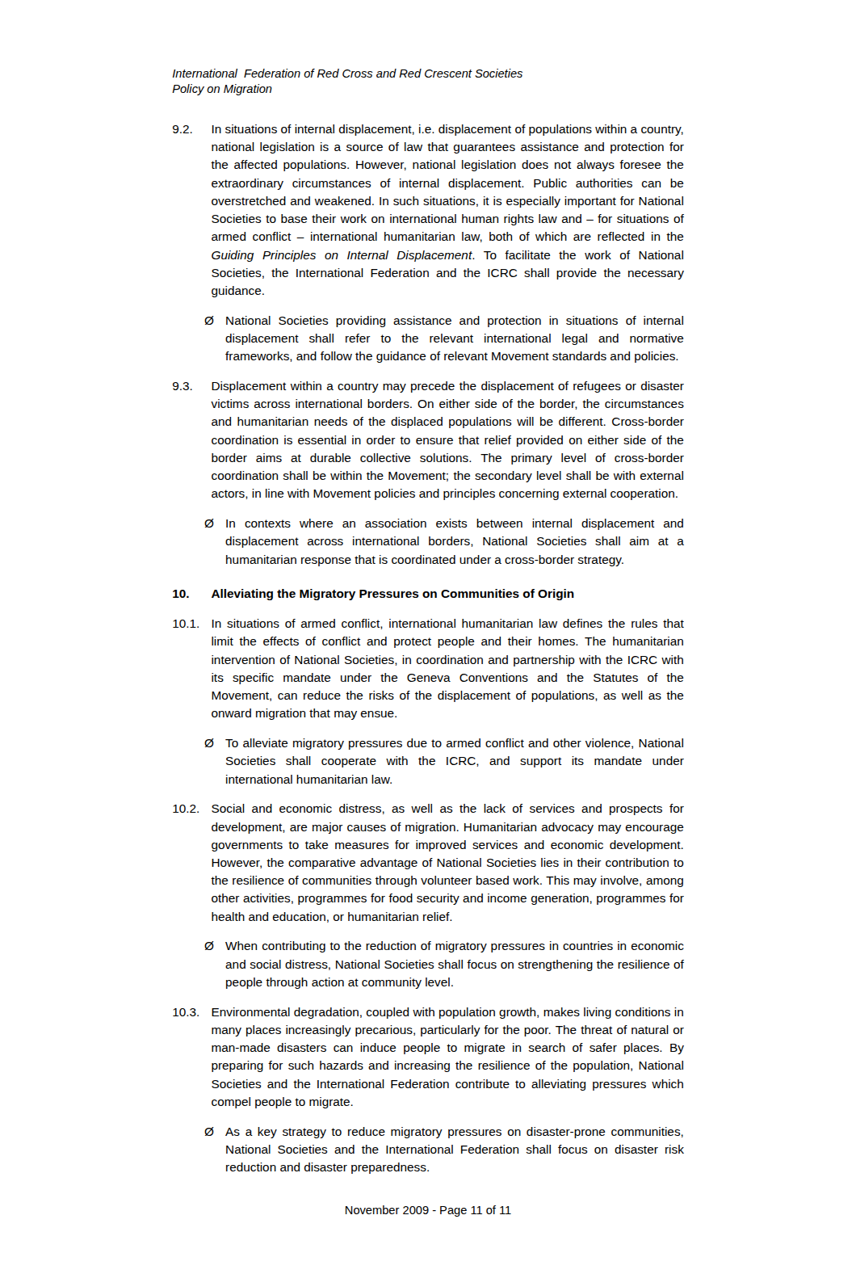International Federation of Red Cross and Red Crescent Societies
Policy on Migration
9.2. In situations of internal displacement, i.e. displacement of populations within a country, national legislation is a source of law that guarantees assistance and protection for the affected populations. However, national legislation does not always foresee the extraordinary circumstances of internal displacement. Public authorities can be overstretched and weakened. In such situations, it is especially important for National Societies to base their work on international human rights law and – for situations of armed conflict – international humanitarian law, both of which are reflected in the Guiding Principles on Internal Displacement. To facilitate the work of National Societies, the International Federation and the ICRC shall provide the necessary guidance.
Ø National Societies providing assistance and protection in situations of internal displacement shall refer to the relevant international legal and normative frameworks, and follow the guidance of relevant Movement standards and policies.
9.3. Displacement within a country may precede the displacement of refugees or disaster victims across international borders. On either side of the border, the circumstances and humanitarian needs of the displaced populations will be different. Cross-border coordination is essential in order to ensure that relief provided on either side of the border aims at durable collective solutions. The primary level of cross-border coordination shall be within the Movement; the secondary level shall be with external actors, in line with Movement policies and principles concerning external cooperation.
Ø In contexts where an association exists between internal displacement and displacement across international borders, National Societies shall aim at a humanitarian response that is coordinated under a cross-border strategy.
10. Alleviating the Migratory Pressures on Communities of Origin
10.1. In situations of armed conflict, international humanitarian law defines the rules that limit the effects of conflict and protect people and their homes. The humanitarian intervention of National Societies, in coordination and partnership with the ICRC with its specific mandate under the Geneva Conventions and the Statutes of the Movement, can reduce the risks of the displacement of populations, as well as the onward migration that may ensue.
Ø To alleviate migratory pressures due to armed conflict and other violence, National Societies shall cooperate with the ICRC, and support its mandate under international humanitarian law.
10.2. Social and economic distress, as well as the lack of services and prospects for development, are major causes of migration. Humanitarian advocacy may encourage governments to take measures for improved services and economic development. However, the comparative advantage of National Societies lies in their contribution to the resilience of communities through volunteer based work. This may involve, among other activities, programmes for food security and income generation, programmes for health and education, or humanitarian relief.
Ø When contributing to the reduction of migratory pressures in countries in economic and social distress, National Societies shall focus on strengthening the resilience of people through action at community level.
10.3. Environmental degradation, coupled with population growth, makes living conditions in many places increasingly precarious, particularly for the poor. The threat of natural or man-made disasters can induce people to migrate in search of safer places. By preparing for such hazards and increasing the resilience of the population, National Societies and the International Federation contribute to alleviating pressures which compel people to migrate.
Ø As a key strategy to reduce migratory pressures on disaster-prone communities, National Societies and the International Federation shall focus on disaster risk reduction and disaster preparedness.
November 2009 - Page 11 of 11